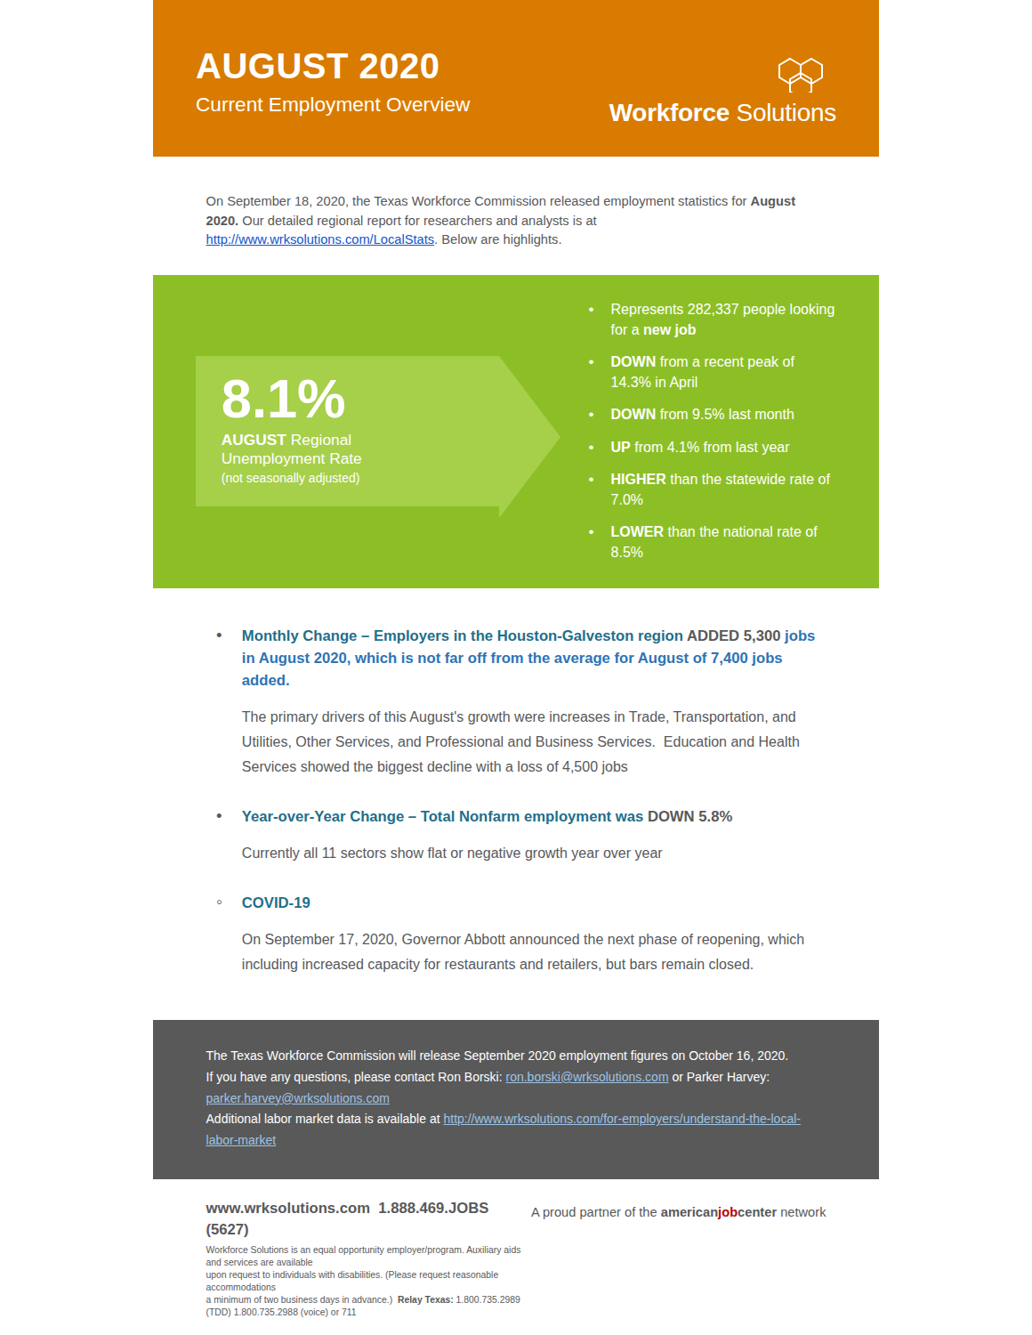AUGUST 2020
Current Employment Overview
Workforce Solutions
On September 18, 2020, the Texas Workforce Commission released employment statistics for August 2020. Our detailed regional report for researchers and analysts is at http://www.wrksolutions.com/LocalStats. Below are highlights.
8.1%
AUGUST Regional Unemployment Rate
(not seasonally adjusted)
Represents 282,337 people looking for a new job
DOWN from a recent peak of 14.3% in April
DOWN from 9.5% last month
UP from 4.1% from last year
HIGHER than the statewide rate of 7.0%
LOWER than the national rate of 8.5%
Monthly Change – Employers in the Houston-Galveston region ADDED 5,300 jobs in August 2020, which is not far off from the average for August of 7,400 jobs added.
The primary drivers of this August's growth were increases in Trade, Transportation, and Utilities, Other Services, and Professional and Business Services. Education and Health Services showed the biggest decline with a loss of 4,500 jobs
Year-over-Year Change – Total Nonfarm employment was DOWN 5.8%
Currently all 11 sectors show flat or negative growth year over year
COVID-19
On September 17, 2020, Governor Abbott announced the next phase of reopening, which including increased capacity for restaurants and retailers, but bars remain closed.
The Texas Workforce Commission will release September 2020 employment figures on October 16, 2020.
If you have any questions, please contact Ron Borski: ron.borski@wrksolutions.com or Parker Harvey: parker.harvey@wrksolutions.com
Additional labor market data is available at http://www.wrksolutions.com/for-employers/understand-the-local-labor-market
www.wrksolutions.com 1.888.469.JOBS (5627)
Workforce Solutions is an equal opportunity employer/program. Auxiliary aids and services are available
upon request to individuals with disabilities. (Please request reasonable accommodations
a minimum of two business days in advance.) Relay Texas: 1.800.735.2989 (TDD) 1.800.735.2988 (voice) or 711
A proud partner of the american job center network